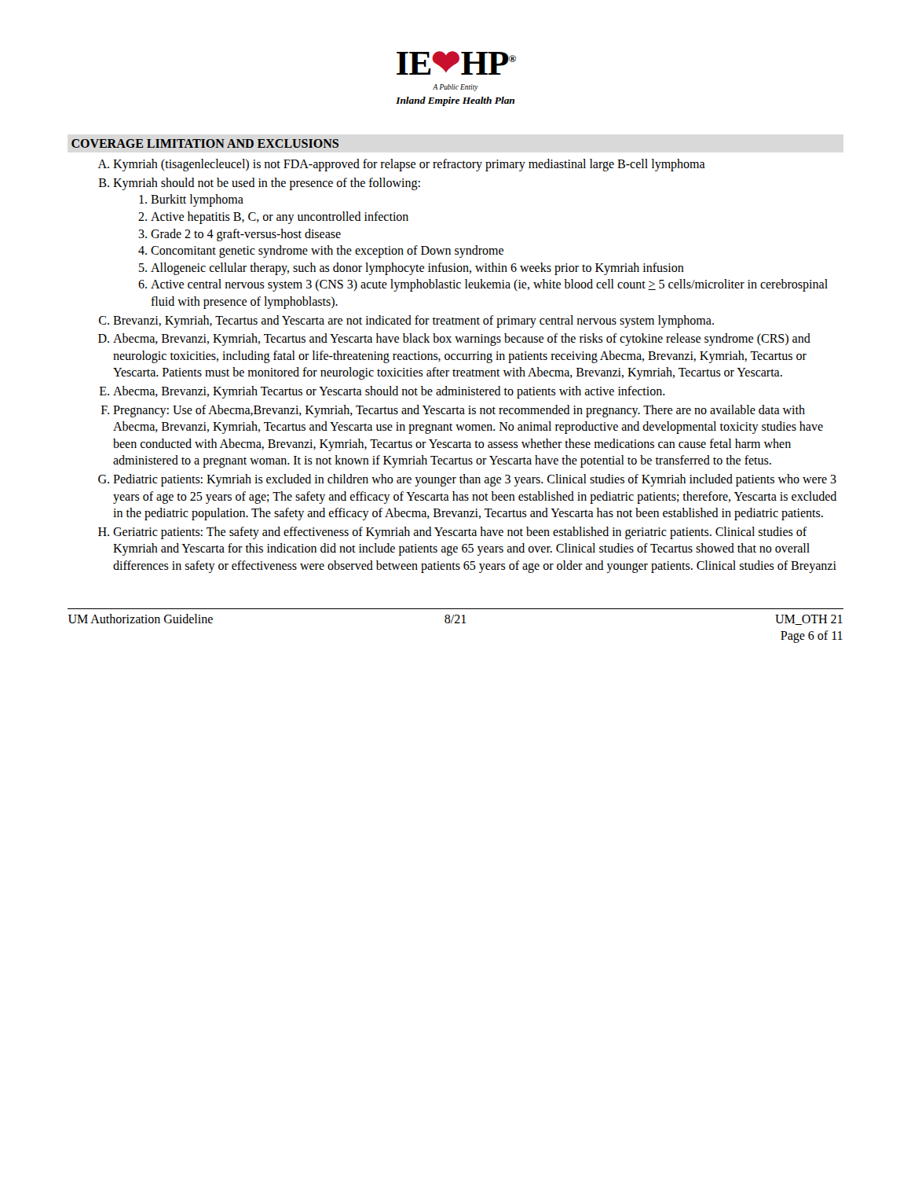IE❤HP®
A Public Entity
Inland Empire Health Plan
COVERAGE LIMITATION AND EXCLUSIONS
Kymriah (tisagenlecleucel) is not FDA-approved for relapse or refractory primary mediastinal large B-cell lymphoma
Kymriah should not be used in the presence of the following:
Burkitt lymphoma
Active hepatitis B, C, or any uncontrolled infection
Grade 2 to 4 graft-versus-host disease
Concomitant genetic syndrome with the exception of Down syndrome
Allogeneic cellular therapy, such as donor lymphocyte infusion, within 6 weeks prior to Kymriah infusion
Active central nervous system 3 (CNS 3) acute lymphoblastic leukemia (ie, white blood cell count > 5 cells/microliter in cerebrospinal fluid with presence of lymphoblasts).
Brevanzi, Kymriah, Tecartus and Yescarta are not indicated for treatment of primary central nervous system lymphoma.
Abecma, Brevanzi, Kymriah, Tecartus and Yescarta have black box warnings because of the risks of cytokine release syndrome (CRS) and neurologic toxicities, including fatal or life-threatening reactions, occurring in patients receiving Abecma, Brevanzi, Kymriah, Tecartus or Yescarta. Patients must be monitored for neurologic toxicities after treatment with Abecma, Brevanzi, Kymriah, Tecartus or Yescarta.
Abecma, Brevanzi, Kymriah Tecartus or Yescarta should not be administered to patients with active infection.
Pregnancy: Use of Abecma,Brevanzi, Kymriah, Tecartus and Yescarta is not recommended in pregnancy. There are no available data with Abecma, Brevanzi, Kymriah, Tecartus and Yescarta use in pregnant women. No animal reproductive and developmental toxicity studies have been conducted with Abecma, Brevanzi, Kymriah, Tecartus or Yescarta to assess whether these medications can cause fetal harm when administered to a pregnant woman. It is not known if Kymriah Tecartus or Yescarta have the potential to be transferred to the fetus.
Pediatric patients: Kymriah is excluded in children who are younger than age 3 years. Clinical studies of Kymriah included patients who were 3 years of age to 25 years of age; The safety and efficacy of Yescarta has not been established in pediatric patients; therefore, Yescarta is excluded in the pediatric population. The safety and efficacy of Abecma, Brevanzi, Tecartus and Yescarta has not been established in pediatric patients.
Geriatric patients: The safety and effectiveness of Kymriah and Yescarta have not been established in geriatric patients. Clinical studies of Kymriah and Yescarta for this indication did not include patients age 65 years and over. Clinical studies of Tecartus showed that no overall differences in safety or effectiveness were observed between patients 65 years of age or older and younger patients. Clinical studies of Breyanzi
UM Authorization Guideline 8/21 UM_OTH 21
Page 6 of 11